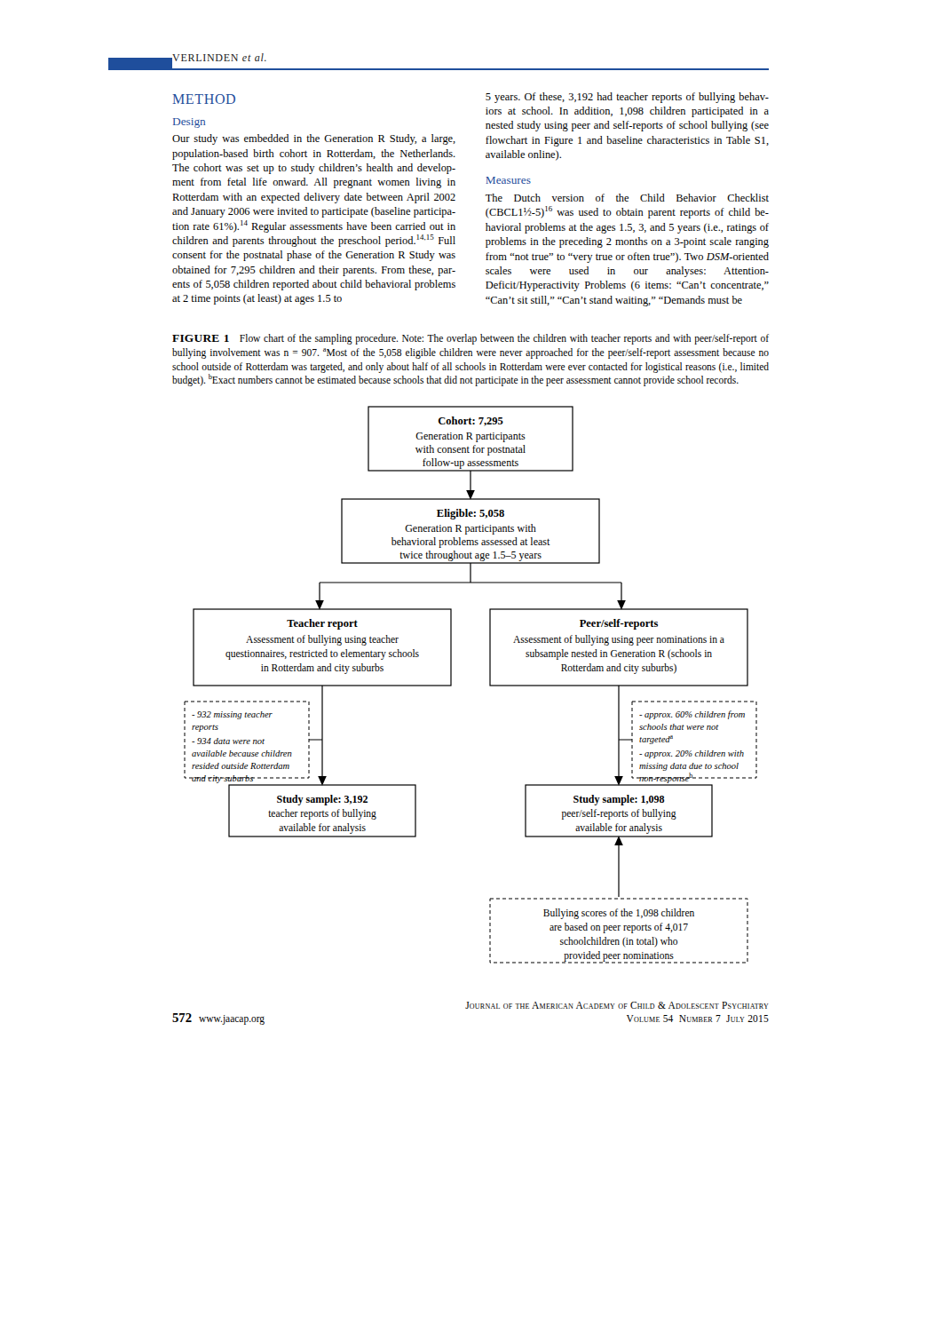VERLINDEN et al.
METHOD
Design
Our study was embedded in the Generation R Study, a large, population-based birth cohort in Rotterdam, the Netherlands. The cohort was set up to study children’s health and development from fetal life onward. All pregnant women living in Rotterdam with an expected delivery date between April 2002 and January 2006 were invited to participate (baseline participation rate 61%).14 Regular assessments have been carried out in children and parents throughout the preschool period.14,15 Full consent for the postnatal phase of the Generation R Study was obtained for 7,295 children and their parents. From these, parents of 5,058 children reported about child behavioral problems at 2 time points (at least) at ages 1.5 to
5 years. Of these, 3,192 had teacher reports of bullying behaviors at school. In addition, 1,098 children participated in a nested study using peer and self-reports of school bullying (see flowchart in Figure 1 and baseline characteristics in Table S1, available online).
Measures
The Dutch version of the Child Behavior Checklist (CBCL1½-5)16 was used to obtain parent reports of child behavioral problems at the ages 1.5, 3, and 5 years (i.e., ratings of problems in the preceding 2 months on a 3-point scale ranging from “not true” to “very true or often true”). Two DSM-oriented scales were used in our analyses: Attention-Deficit/Hyperactivity Problems (6 items: “Can’t concentrate,” “Can’t sit still,” “Can’t stand waiting,” “Demands must be
FIGURE 1 Flow chart of the sampling procedure. Note: The overlap between the children with teacher reports and with peer/self-report of bullying involvement was n = 907. aMost of the 5,058 eligible children were never approached for the peer/self-report assessment because no school outside of Rotterdam was targeted, and only about half of all schools in Rotterdam were ever contacted for logistical reasons (i.e., limited budget). bExact numbers cannot be estimated because schools that did not participate in the peer assessment cannot provide school records.
Cohort: 7,295 Generation R participants with consent for postnatal follow-up assessments Eligible: 5,058 Generation R participants with behavioral problems assessed at least twice throughout age 1.5–5 years Teacher report Assessment of bullying using teacher questionnaires, restricted to elementary schools in Rotterdam and city suburbs Peer/self-reports Assessment of bullying using peer nominations in a subsample nested in Generation R (schools in Rotterdam and city suburbs) - 932 missing teacher reports - 934 data were not available because children resided outside Rotterdam and city suburbs - approx. 60% children from schools that were not targeteda - approx. 20% children with missing data due to school non-responseb Study sample: 3,192 teacher reports of bullying available for analysis Study sample: 1,098 peer/self-reports of bullying available for analysis Bullying scores of the 1,098 children are based on peer reports of 4,017 schoolchildren (in total) who provided peer nominations
572 www.jaacap.org
Journal of the American Academy of Child & Adolescent Psychiatry
Volume 54 Number 7 July 2015